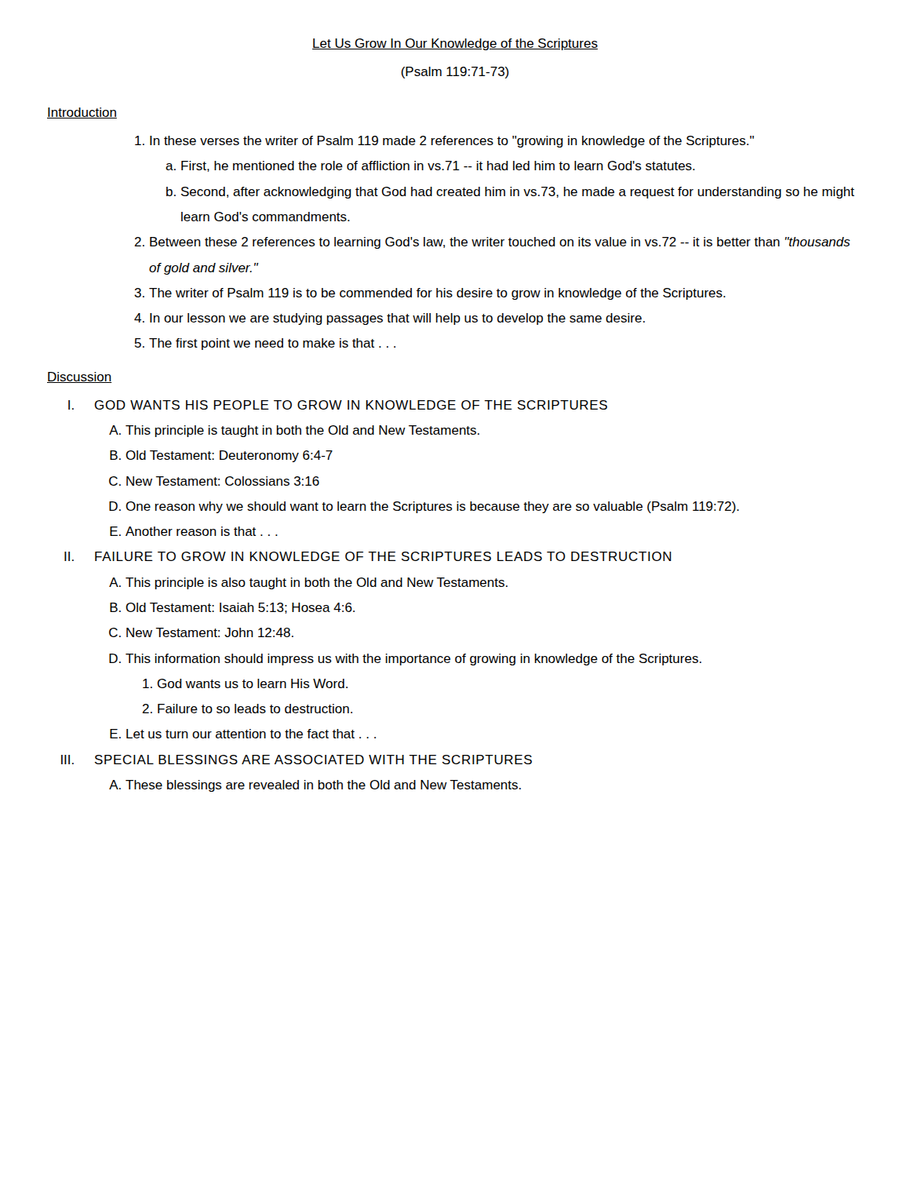Let Us Grow In Our Knowledge of the Scriptures
(Psalm 119:71-73)
Introduction
In these verses the writer of Psalm 119 made 2 references to "growing in knowledge of the Scriptures."
First, he mentioned the role of affliction in vs.71 -- it had led him to learn God's statutes.
Second, after acknowledging that God had created him in vs.73, he made a request for understanding so he might learn God's commandments.
Between these 2 references to learning God's law, the writer touched on its value in vs.72 -- it is better than "thousands of gold and silver."
The writer of Psalm 119 is to be commended for his desire to grow in knowledge of the Scriptures.
In our lesson we are studying passages that will help us to develop the same desire.
The first point we need to make is that . . .
Discussion
GOD WANTS HIS PEOPLE TO GROW IN KNOWLEDGE OF THE SCRIPTURES
This principle is taught in both the Old and New Testaments.
Old Testament: Deuteronomy 6:4-7
New Testament: Colossians 3:16
One reason why we should want to learn the Scriptures is because they are so valuable (Psalm 119:72).
Another reason is that . . .
FAILURE TO GROW IN KNOWLEDGE OF THE SCRIPTURES LEADS TO DESTRUCTION
This principle is also taught in both the Old and New Testaments.
Old Testament: Isaiah 5:13; Hosea 4:6.
New Testament: John 12:48.
This information should impress us with the importance of growing in knowledge of the Scriptures.
God wants us to learn His Word.
Failure to so leads to destruction.
Let us turn our attention to the fact that . . .
SPECIAL BLESSINGS ARE ASSOCIATED WITH THE SCRIPTURES
These blessings are revealed in both the Old and New Testaments.